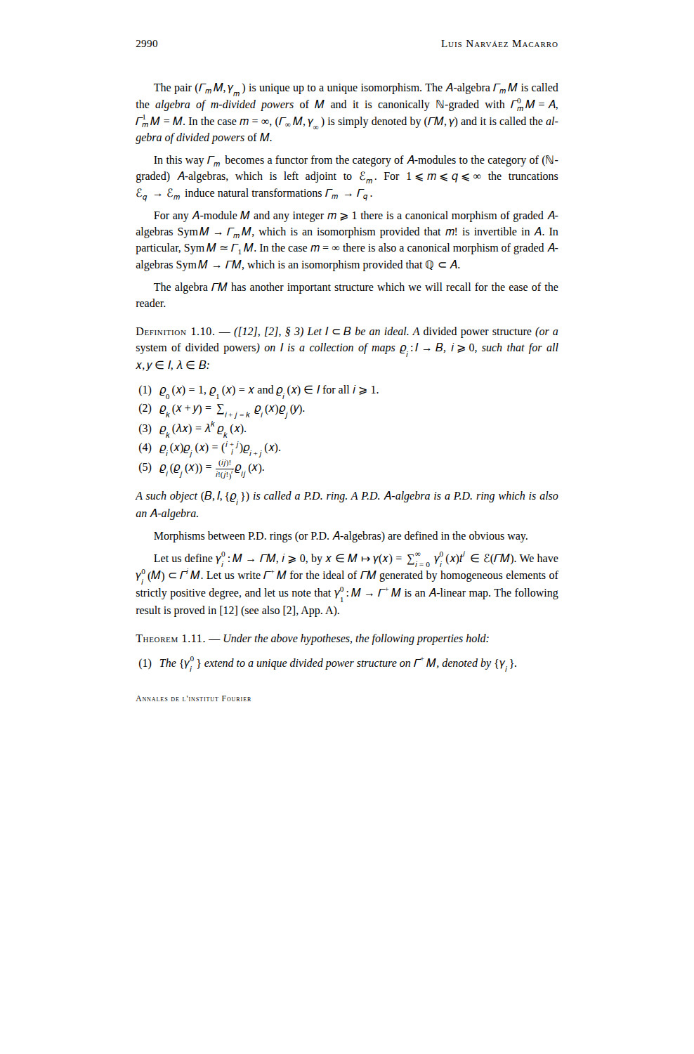2990 Luis Narváez Macarro
The pair (ΓmM,γm) is unique up to a unique isomorphism. The A-algebra ΓmM is called the algebra of m-divided powers of M and it is canonically ℕ-graded with Γm0M=A, Γm1M=M. In the case m=∞, (Γ∞M,γ∞) is simply denoted by (ΓM,γ) and it is called the algebra of divided powers of M.
In this way Γm becomes a functor from the category of A-modules to the category of (ℕ-graded) A-algebras, which is left adjoint to ℰm. For 1⩽m⩽q⩽∞ the truncations ℰq→ℰm induce natural transformations Γm→Γq.
For any A-module M and any integer m⩾1 there is a canonical morphism of graded A-algebras SymM→ΓmM, which is an isomorphism provided that m! is invertible in A. In particular, SymM≃Γ1M. In the case m=∞ there is also a canonical morphism of graded A-algebras SymM→ΓM, which is an isomorphism provided that ℚ⊂A.
The algebra ΓM has another important structure which we will recall for the ease of the reader.
Definition 1.10. — ([12], [2], § 3) Let I⊂B be an ideal. A divided power structure (or a system of divided powers) on I is a collection of maps ϱi:I→B, i⩾0, such that for all x,y∈I, λ∈B:
ϱ0(x)=1, ϱ1(x)=x and ϱi(x)∈I for all i⩾1.
ϱk(x+y)=∑i+j=kϱi(x)ϱj(y).
ϱk(λx)=λkϱk(x).
ϱi(x)ϱj(x)=(i+ji)ϱi+j(x).
ϱi(ϱj(x))=(ij)!i!(j!)iϱij(x).
A such object (B,I,{ϱi}) is called a P.D. ring. A P.D. A-algebra is a P.D. ring which is also an A-algebra.
Morphisms between P.D. rings (or P.D. A-algebras) are defined in the obvious way.
Let us define γi0:M→ΓM, i⩾0, by x∈M↦γ(x)=∑i=0∞γi0(x)ti∈ℰ(ΓM). We have γi0(M)⊂ΓiM. Let us write Γ+M for the ideal of ΓM generated by homogeneous elements of strictly positive degree, and let us note that γ10:M→Γ+M is an A-linear map. The following result is proved in [12] (see also [2], App. A).
Theorem 1.11. — Under the above hypotheses, the following properties hold:
The {γi0} extend to a unique divided power structure on Γ+M, denoted by {γi}.
Annales de l'institut Fourier